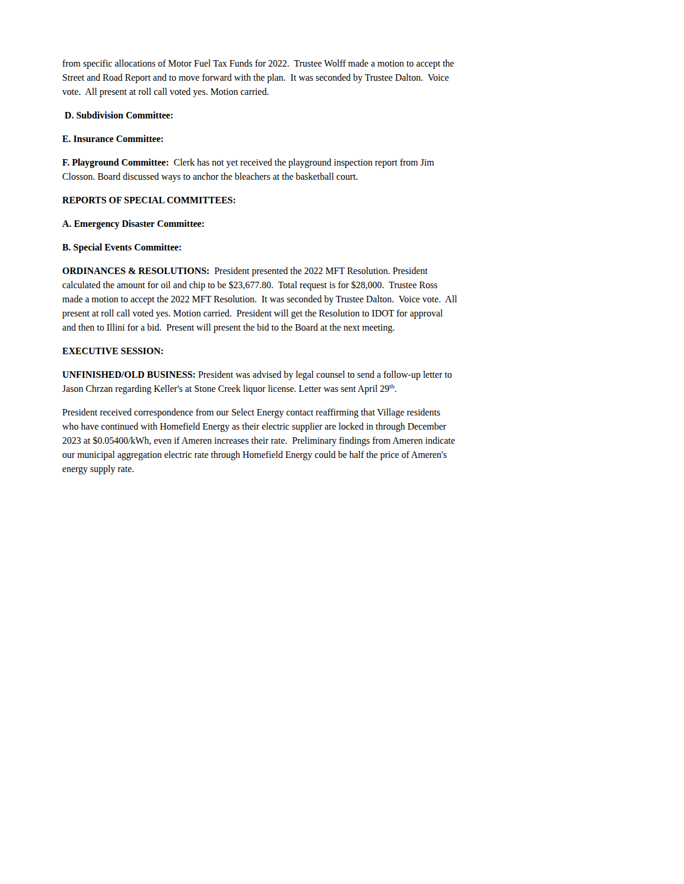from specific allocations of Motor Fuel Tax Funds for 2022. Trustee Wolff made a motion to accept the Street and Road Report and to move forward with the plan. It was seconded by Trustee Dalton. Voice vote. All present at roll call voted yes. Motion carried.
D. Subdivision Committee:
E. Insurance Committee:
F. Playground Committee: Clerk has not yet received the playground inspection report from Jim Closson. Board discussed ways to anchor the bleachers at the basketball court.
REPORTS OF SPECIAL COMMITTEES:
A. Emergency Disaster Committee:
B. Special Events Committee:
ORDINANCES & RESOLUTIONS: President presented the 2022 MFT Resolution. President calculated the amount for oil and chip to be $23,677.80. Total request is for $28,000. Trustee Ross made a motion to accept the 2022 MFT Resolution. It was seconded by Trustee Dalton. Voice vote. All present at roll call voted yes. Motion carried. President will get the Resolution to IDOT for approval and then to Illini for a bid. Present will present the bid to the Board at the next meeting.
EXECUTIVE SESSION:
UNFINISHED/OLD BUSINESS: President was advised by legal counsel to send a follow-up letter to Jason Chrzan regarding Keller's at Stone Creek liquor license. Letter was sent April 29th.
President received correspondence from our Select Energy contact reaffirming that Village residents who have continued with Homefield Energy as their electric supplier are locked in through December 2023 at $0.05400/kWh, even if Ameren increases their rate. Preliminary findings from Ameren indicate our municipal aggregation electric rate through Homefield Energy could be half the price of Ameren's energy supply rate.